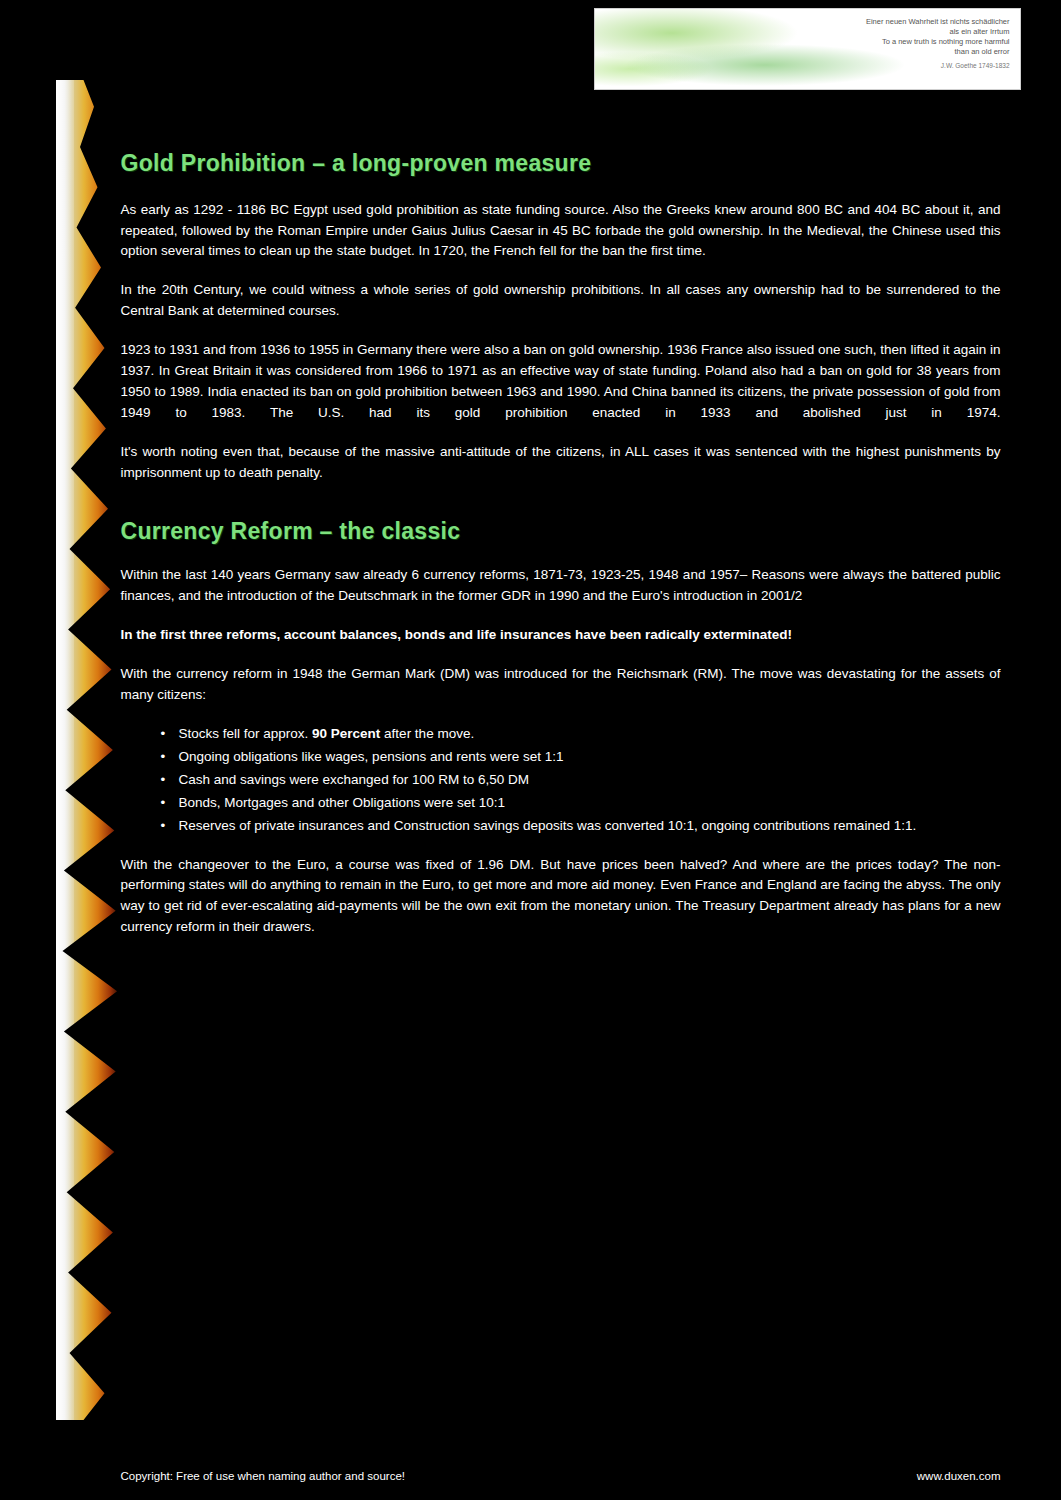Einer neuen Wahrheit ist nichts schädlicher
als ein alter Irrtum
To a new truth is nothing more harmful
than an old error
J.W. Goethe 1749-1832
Gold Prohibition – a long-proven measure
As early as 1292 - 1186 BC Egypt used gold prohibition as state funding source. Also the Greeks knew around 800 BC and 404 BC about it, and repeated, followed by the Roman Empire under Gaius Julius Caesar in 45 BC forbade the gold ownership. In the Medieval, the Chinese used this option several times to clean up the state budget. In 1720, the French fell for the ban the first time.
In the 20th Century, we could witness a whole series of gold ownership prohibitions. In all cases any ownership had to be surrendered to the Central Bank at determined courses.
1923 to 1931 and from 1936 to 1955 in Germany there were also a ban on gold ownership. 1936 France also issued one such, then lifted it again in 1937. In Great Britain it was considered from 1966 to 1971 as an effective way of state funding. Poland also had a ban on gold for 38 years from 1950 to 1989. India enacted its ban on gold prohibition between 1963 and 1990. And China banned its citizens, the private possession of gold from 1949 to 1983. The U.S. had its gold prohibition enacted in 1933 and abolished just in 1974.
It's worth noting even that, because of the massive anti-attitude of the citizens, in ALL cases it was sentenced with the highest punishments by imprisonment up to death penalty.
Currency Reform – the classic
Within the last 140 years Germany saw already 6 currency reforms, 1871-73, 1923-25, 1948 and 1957– Reasons were always the battered public finances, and the introduction of the Deutschmark in the former GDR in 1990 and the Euro's introduction in 2001/2
In the first three reforms, account balances, bonds and life insurances have been radically exterminated!
With the currency reform in 1948 the German Mark (DM) was introduced for the Reichsmark (RM). The move was devastating for the assets of many citizens:
Stocks fell for approx. 90 Percent after the move.
Ongoing obligations like wages, pensions and rents were set 1:1
Cash and savings were exchanged for 100 RM to 6,50 DM
Bonds, Mortgages and other Obligations were set 10:1
Reserves of private insurances and Construction savings deposits was converted 10:1, ongoing contributions remained 1:1.
With the changeover to the Euro, a course was fixed of 1.96 DM. But have prices been halved? And where are the prices today? The non-performing states will do anything to remain in the Euro, to get more and more aid money. Even France and England are facing the abyss. The only way to get rid of ever-escalating aid-payments will be the own exit from the monetary union. The Treasury Department already has plans for a new currency reform in their drawers.
Copyright: Free of use when naming author and source! www.duxen.com